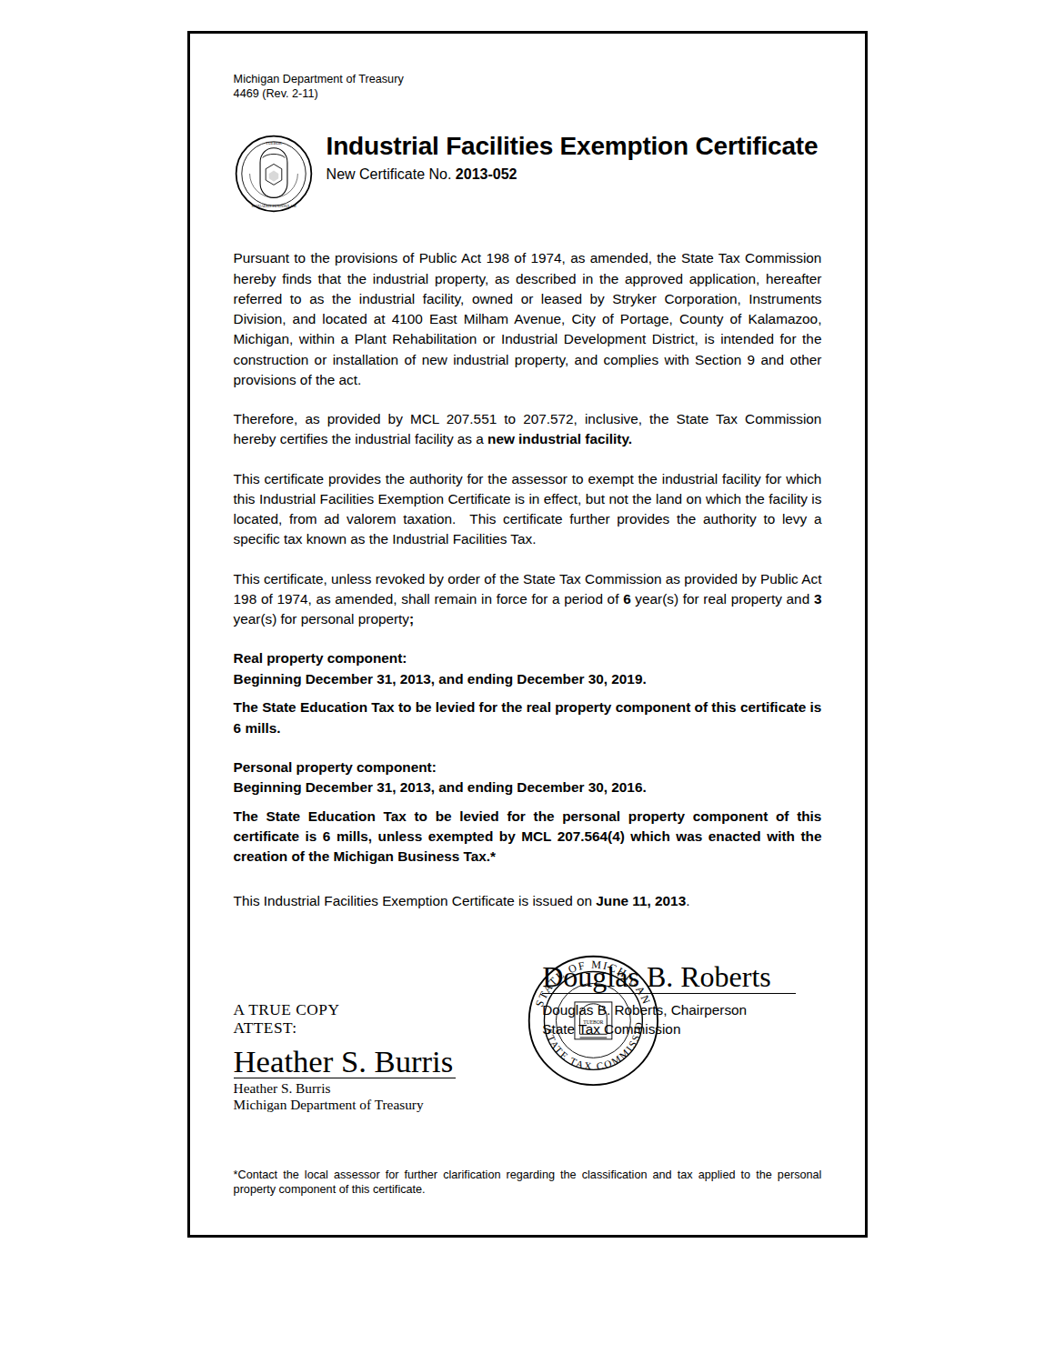Michigan Department of Treasury
4469 (Rev. 2-11)
TUEBOR SI QUAERIS PENINSULAM
Industrial Facilities Exemption Certificate
New Certificate No. 2013-052
Pursuant to the provisions of Public Act 198 of 1974, as amended, the State Tax Commission hereby finds that the industrial property, as described in the approved application, hereafter referred to as the industrial facility, owned or leased by Stryker Corporation, Instruments Division, and located at 4100 East Milham Avenue, City of Portage, County of Kalamazoo, Michigan, within a Plant Rehabilitation or Industrial Development District, is intended for the construction or installation of new industrial property, and complies with Section 9 and other provisions of the act.
Therefore, as provided by MCL 207.551 to 207.572, inclusive, the State Tax Commission hereby certifies the industrial facility as a new industrial facility.
This certificate provides the authority for the assessor to exempt the industrial facility for which this Industrial Facilities Exemption Certificate is in effect, but not the land on which the facility is located, from ad valorem taxation. This certificate further provides the authority to levy a specific tax known as the Industrial Facilities Tax.
This certificate, unless revoked by order of the State Tax Commission as provided by Public Act 198 of 1974, as amended, shall remain in force for a period of 6 year(s) for real property and 3 year(s) for personal property;
Real property component:
Beginning December 31, 2013, and ending December 30, 2019.
The State Education Tax to be levied for the real property component of this certificate is 6 mills.
Personal property component:
Beginning December 31, 2013, and ending December 30, 2016.
The State Education Tax to be levied for the personal property component of this certificate is 6 mills, unless exempted by MCL 207.564(4) which was enacted with the creation of the Michigan Business Tax.*
This Industrial Facilities Exemption Certificate is issued on June 11, 2013.
A TRUE COPY
ATTEST:
Heather S. Burris
Heather S. Burris
Michigan Department of Treasury
STATE OF MICHIGAN STATE TAX COMMISSION TUEBOR
Douglas B. Roberts
Douglas B. Roberts, Chairperson
State Tax Commission
*Contact the local assessor for further clarification regarding the classification and tax applied to the personal property component of this certificate.